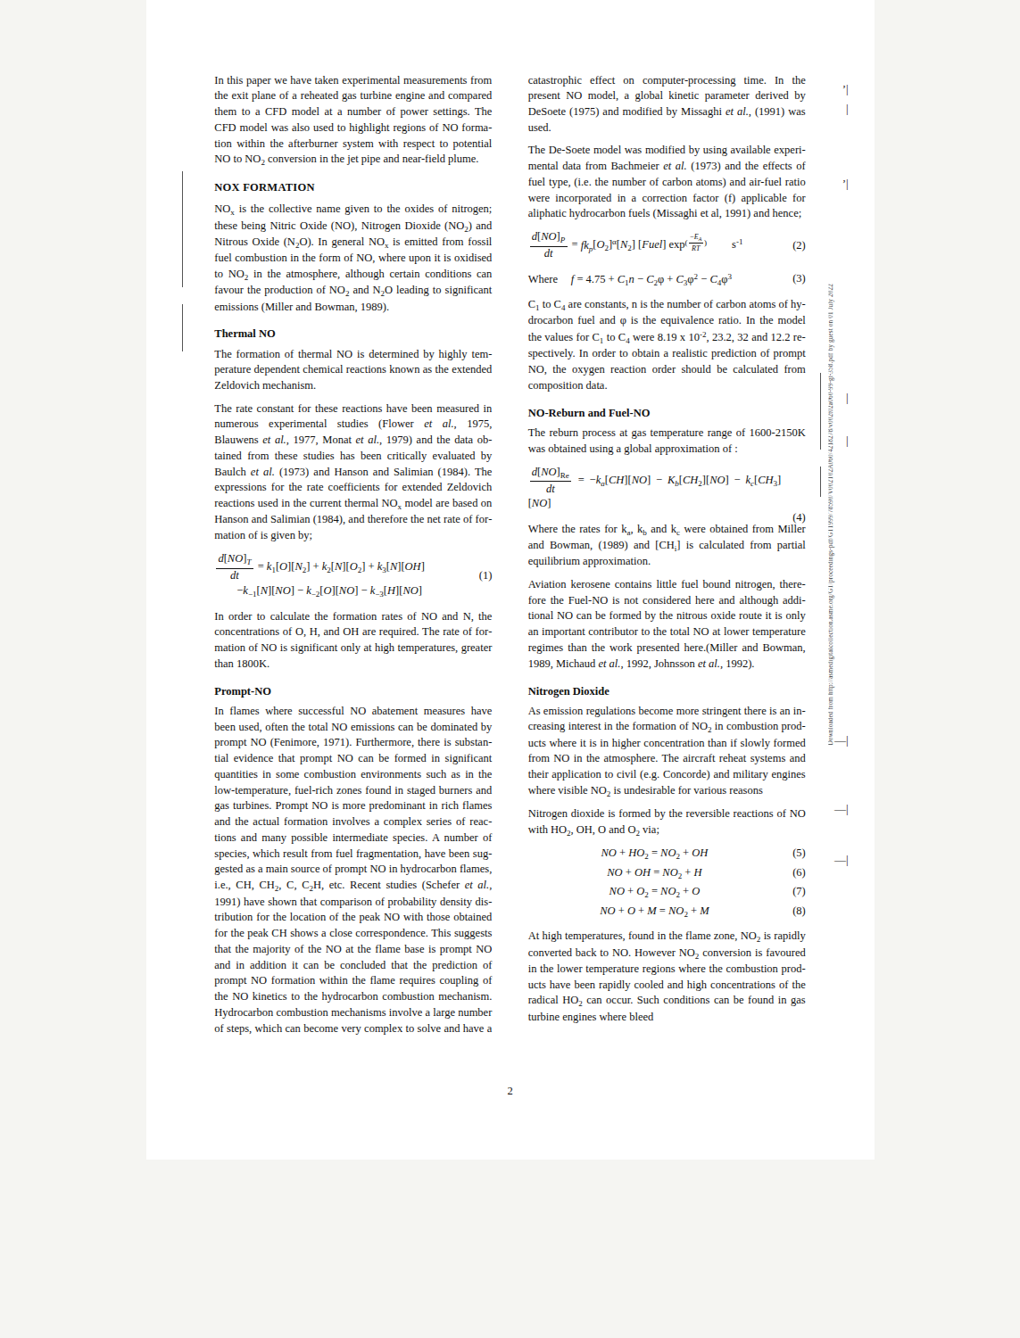Downloaded from http://asmedigitalcollection.asme.org/GT/proceedings-pdf/GT1999/78590/V002T02A060/4218278/v002t02a060-99-gt-358.pdf by guest on 01 July 2022
’|
|
’|
|
|
—|
—|
—|
In this paper we have taken experimental measurements from the exit plane of a reheated gas turbine engine and compared them to a CFD model at a number of power settings. The CFD model was also used to highlight regions of NO formation within the afterburner system with respect to potential NO to NO2 conversion in the jet pipe and near-field plume.
NOx FORMATION
NOx is the collective name given to the oxides of nitrogen; these being Nitric Oxide (NO), Nitrogen Dioxide (NO2) and Nitrous Oxide (N2O). In general NOx is emitted from fossil fuel combustion in the form of NO, where upon it is oxidised to NO2 in the atmosphere, although certain conditions can favour the production of NO2 and N2O leading to significant emissions (Miller and Bowman, 1989).
Thermal NO
The formation of thermal NO is determined by highly temperature dependent chemical reactions known as the extended Zeldovich mechanism.
The rate constant for these reactions have been measured in numerous experimental studies (Flower et al., 1975, Blauwens et al., 1977, Monat et al., 1979) and the data obtained from these studies has been critically evaluated by Baulch et al. (1973) and Hanson and Salimian (1984). The expressions for the rate coefficients for extended Zeldovich reactions used in the current thermal NOx model are based on Hanson and Salimian (1984), and therefore the net rate of formation of is given by;
d[NO]T dt = k1[O][N2] + k2[N][O2] + k3[N][OH]
−k−1[N][NO] − k−2[O][NO] − k−3[H][NO] (1)
In order to calculate the formation rates of NO and N, the concentrations of O, H, and OH are required. The rate of formation of NO is significant only at high temperatures, greater than 1800K.
Prompt-NO
In flames where successful NO abatement measures have been used, often the total NO emissions can be dominated by prompt NO (Fenimore, 1971). Furthermore, there is substantial evidence that prompt NO can be formed in significant quantities in some combustion environments such as in the low-temperature, fuel-rich zones found in staged burners and gas turbines. Prompt NO is more predominant in rich flames and the actual formation involves a complex series of reactions and many possible intermediate species. A number of species, which result from fuel fragmentation, have been suggested as a main source of prompt NO in hydrocarbon flames, i.e., CH, CH2, C, C2H, etc. Recent studies (Schefer et al., 1991) have shown that comparison of probability density distribution for the location of the peak NO with those obtained for the peak CH shows a close correspondence. This suggests that the majority of the NO at the flame base is prompt NO and in addition it can be concluded that the prediction of prompt NO formation within the flame requires coupling of the NO kinetics to the hydrocarbon combustion mechanism. Hydrocarbon combustion mechanisms involve a large number of steps, which can become very complex to solve and have a catastrophic effect on computer-processing time. In the present NO model, a global kinetic parameter derived by DeSoete (1975) and modified by Missaghi et al., (1991) was used.
The De-Soete model was modified by using available experimental data from Bachmeier et al. (1973) and the effects of fuel type, (i.e. the number of carbon atoms) and air-fuel ratio were incorporated in a correction factor (f) applicable for aliphatic hydrocarbon fuels (Missaghi et al, 1991) and hence;
d[NO]P dt = fkp[O2]α[N2] [Fuel] exp(−EA RT) s-1 (2)
Where f = 4.75 + C1n − C2φ + C3φ2 − C4φ3 (3)
C1 to C4 are constants, n is the number of carbon atoms of hydrocarbon fuel and φ is the equivalence ratio. In the model the values for C1 to C4 were 8.19 x 10-2, 23.2, 32 and 12.2 respectively. In order to obtain a realistic prediction of prompt NO, the oxygen reaction order should be calculated from composition data.
NO-Reburn and Fuel-NO
The reburn process at gas temperature range of 1600-2150K was obtained using a global approximation of :
d[NO]Re dt = −ka[CH][NO] − Kb[CH2][NO] − kc[CH3][NO] (4)
Where the rates for ka, kb and kc were obtained from Miller and Bowman, (1989) and [CHi] is calculated from partial equilibrium approximation.
Aviation kerosene contains little fuel bound nitrogen, therefore the Fuel-NO is not considered here and although additional NO can be formed by the nitrous oxide route it is only an important contributor to the total NO at lower temperature regimes than the work presented here.(Miller and Bowman, 1989, Michaud et al., 1992, Johnsson et al., 1992).
Nitrogen Dioxide
As emission regulations become more stringent there is an increasing interest in the formation of NO2 in combustion products where it is in higher concentration than if slowly formed from NO in the atmosphere. The aircraft reheat systems and their application to civil (e.g. Concorde) and military engines where visible NO2 is undesirable for various reasons
Nitrogen dioxide is formed by the reversible reactions of NO with HO2, OH, O and O2 via;
NO + HO2 = NO2 + OH(5)
NO + OH = NO2 + H(6)
NO + O2 = NO2 + O(7)
NO + O + M = NO2 + M(8)
At high temperatures, found in the flame zone, NO2 is rapidly converted back to NO. However NO2 conversion is favoured in the lower temperature regions where the combustion products have been rapidly cooled and high concentrations of the radical HO2 can occur. Such conditions can be found in gas turbine engines where bleed
2